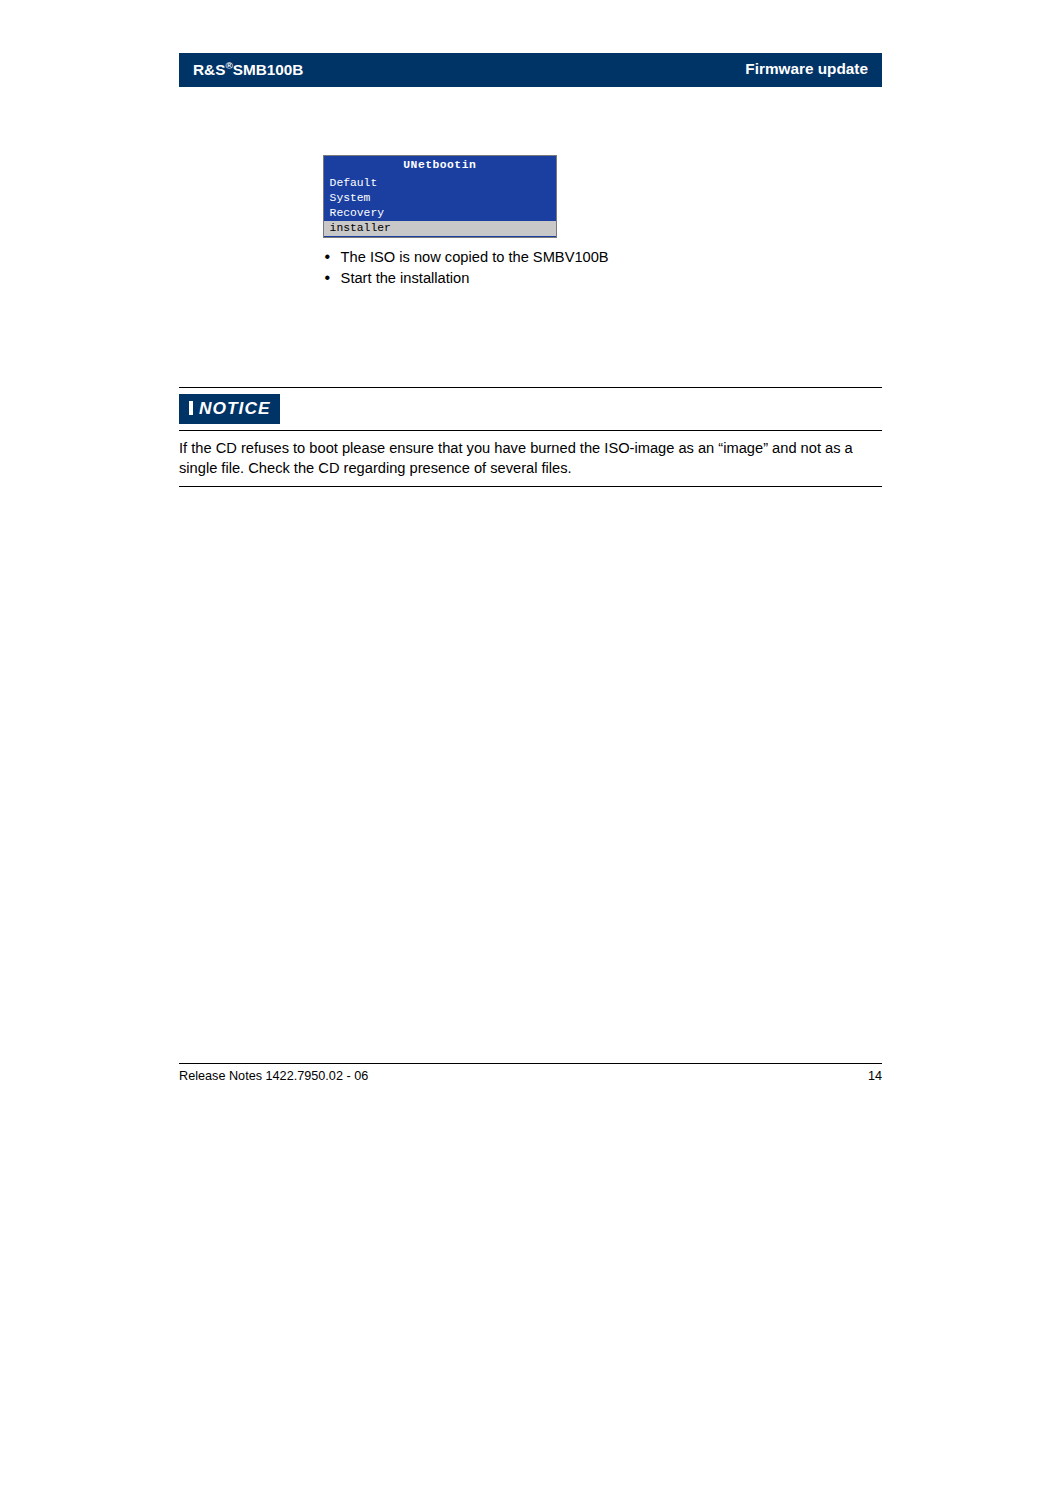R&S®SMB100B
Firmware update
UNetbootin
Default
System
Recovery
installer
The ISO is now copied to the SMBV100B
Start the installation
NOTICE
If the CD refuses to boot please ensure that you have burned the ISO-image as an “image” and not as a single file. Check the CD regarding presence of several files.
Release Notes 1422.7950.02 - 06
14